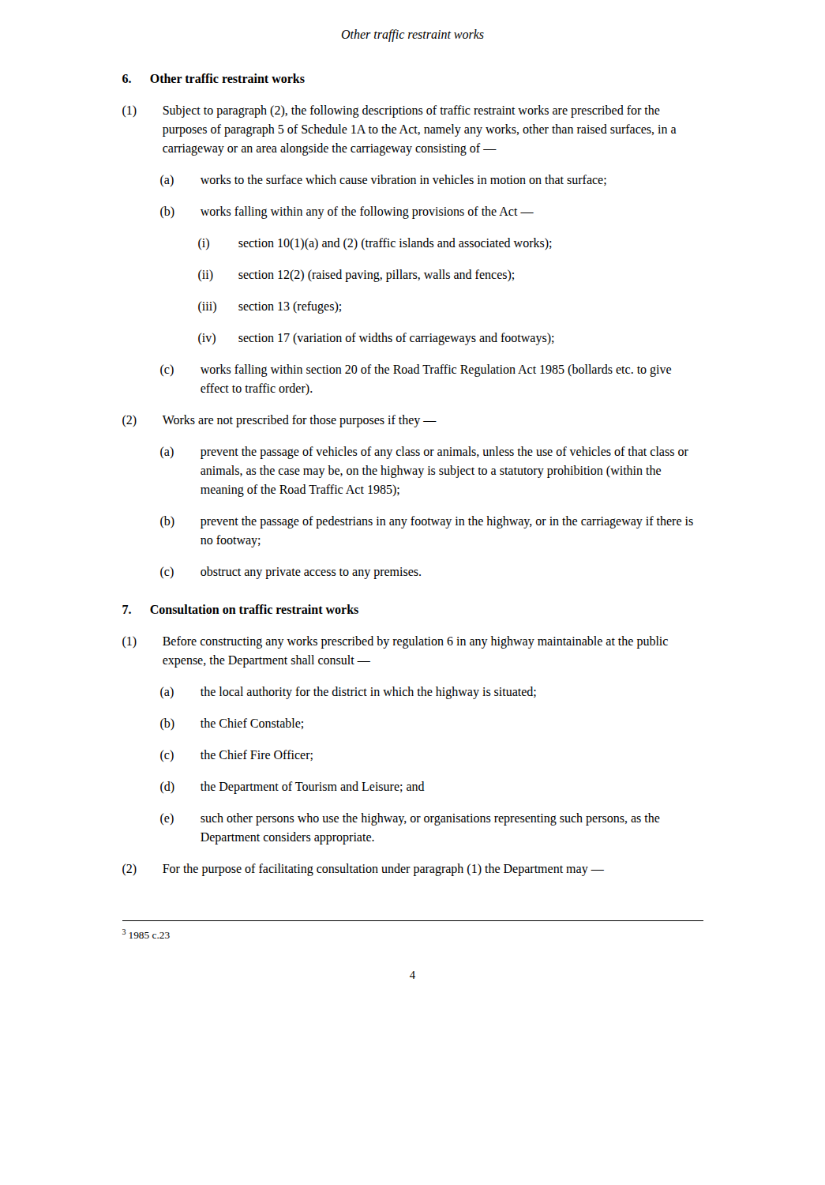Other traffic restraint works
6. Other traffic restraint works
(1) Subject to paragraph (2), the following descriptions of traffic restraint works are prescribed for the purposes of paragraph 5 of Schedule 1A to the Act, namely any works, other than raised surfaces, in a carriageway or an area alongside the carriageway consisting of —
(a) works to the surface which cause vibration in vehicles in motion on that surface;
(b) works falling within any of the following provisions of the Act —
(i) section 10(1)(a) and (2) (traffic islands and associated works);
(ii) section 12(2) (raised paving, pillars, walls and fences);
(iii) section 13 (refuges);
(iv) section 17 (variation of widths of carriageways and footways);
(c) works falling within section 20 of the Road Traffic Regulation Act 1985 (bollards etc. to give effect to traffic order).
(2) Works are not prescribed for those purposes if they —
(a) prevent the passage of vehicles of any class or animals, unless the use of vehicles of that class or animals, as the case may be, on the highway is subject to a statutory prohibition (within the meaning of the Road Traffic Act 1985);
(b) prevent the passage of pedestrians in any footway in the highway, or in the carriageway if there is no footway;
(c) obstruct any private access to any premises.
7. Consultation on traffic restraint works
(1) Before constructing any works prescribed by regulation 6 in any highway maintainable at the public expense, the Department shall consult —
(a) the local authority for the district in which the highway is situated;
(b) the Chief Constable;
(c) the Chief Fire Officer;
(d) the Department of Tourism and Leisure; and
(e) such other persons who use the highway, or organisations representing such persons, as the Department considers appropriate.
(2) For the purpose of facilitating consultation under paragraph (1) the Department may —
31985 c.23
4